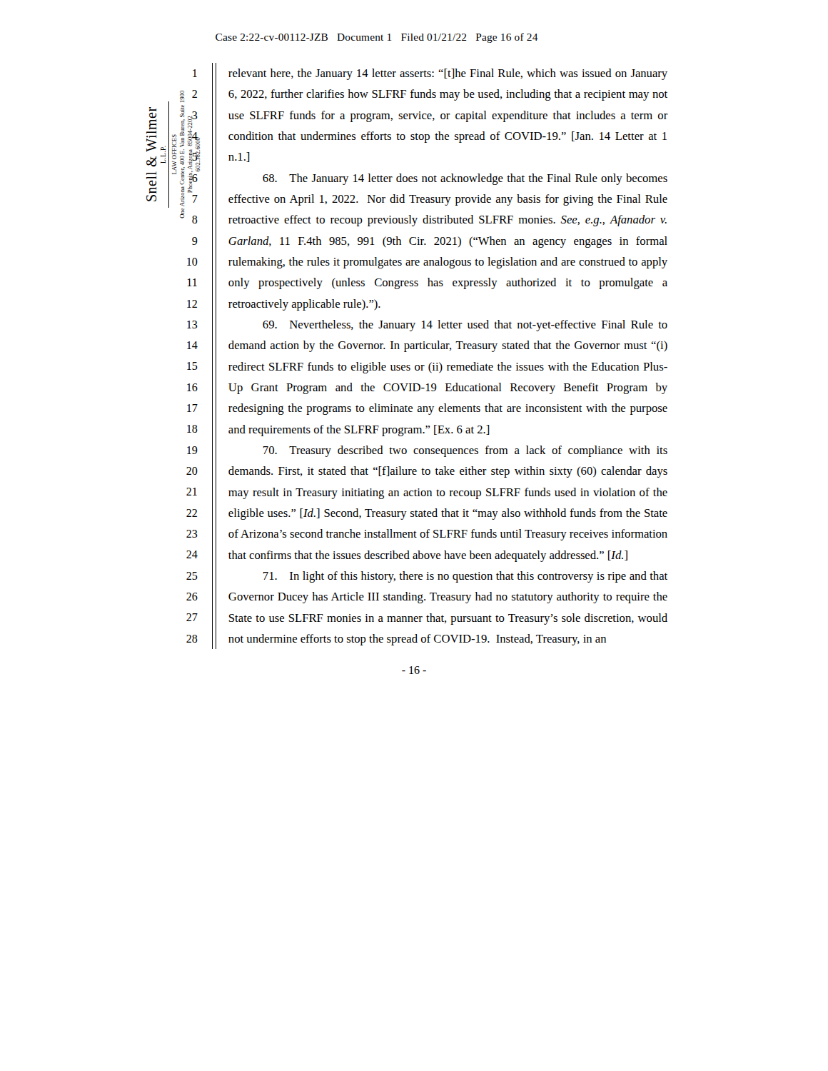Case 2:22-cv-00112-JZB Document 1 Filed 01/21/22 Page 16 of 24
Snell & Wilmer
L.L.P.
LAW OFFICES
One Arizona Center, 400 E. Van Buren, Suite 1900
Phoenix, Arizona 85004-2202
602.382.6000
1
2
3
4
5
6
7
8
9
10
11
12
13
14
15
16
17
18
19
20
21
22
23
24
25
26
27
28
relevant here, the January 14 letter asserts: “[t]he Final Rule, which was issued on January 6, 2022, further clarifies how SLFRF funds may be used, including that a recipient may not use SLFRF funds for a program, service, or capital expenditure that includes a term or condition that undermines efforts to stop the spread of COVID-19.” [Jan. 14 Letter at 1 n.1.]
68. The January 14 letter does not acknowledge that the Final Rule only becomes effective on April 1, 2022. Nor did Treasury provide any basis for giving the Final Rule retroactive effect to recoup previously distributed SLFRF monies. See, e.g., Afanador v. Garland, 11 F.4th 985, 991 (9th Cir. 2021) (“When an agency engages in formal rulemaking, the rules it promulgates are analogous to legislation and are construed to apply only prospectively (unless Congress has expressly authorized it to promulgate a retroactively applicable rule).”).
69. Nevertheless, the January 14 letter used that not-yet-effective Final Rule to demand action by the Governor. In particular, Treasury stated that the Governor must “(i) redirect SLFRF funds to eligible uses or (ii) remediate the issues with the Education Plus-Up Grant Program and the COVID-19 Educational Recovery Benefit Program by redesigning the programs to eliminate any elements that are inconsistent with the purpose and requirements of the SLFRF program.” [Ex. 6 at 2.]
70. Treasury described two consequences from a lack of compliance with its demands. First, it stated that “[f]ailure to take either step within sixty (60) calendar days may result in Treasury initiating an action to recoup SLFRF funds used in violation of the eligible uses.” [Id.] Second, Treasury stated that it “may also withhold funds from the State of Arizona’s second tranche installment of SLFRF funds until Treasury receives information that confirms that the issues described above have been adequately addressed.” [Id.]
71. In light of this history, there is no question that this controversy is ripe and that Governor Ducey has Article III standing. Treasury had no statutory authority to require the State to use SLFRF monies in a manner that, pursuant to Treasury’s sole discretion, would not undermine efforts to stop the spread of COVID-19. Instead, Treasury, in an
- 16 -